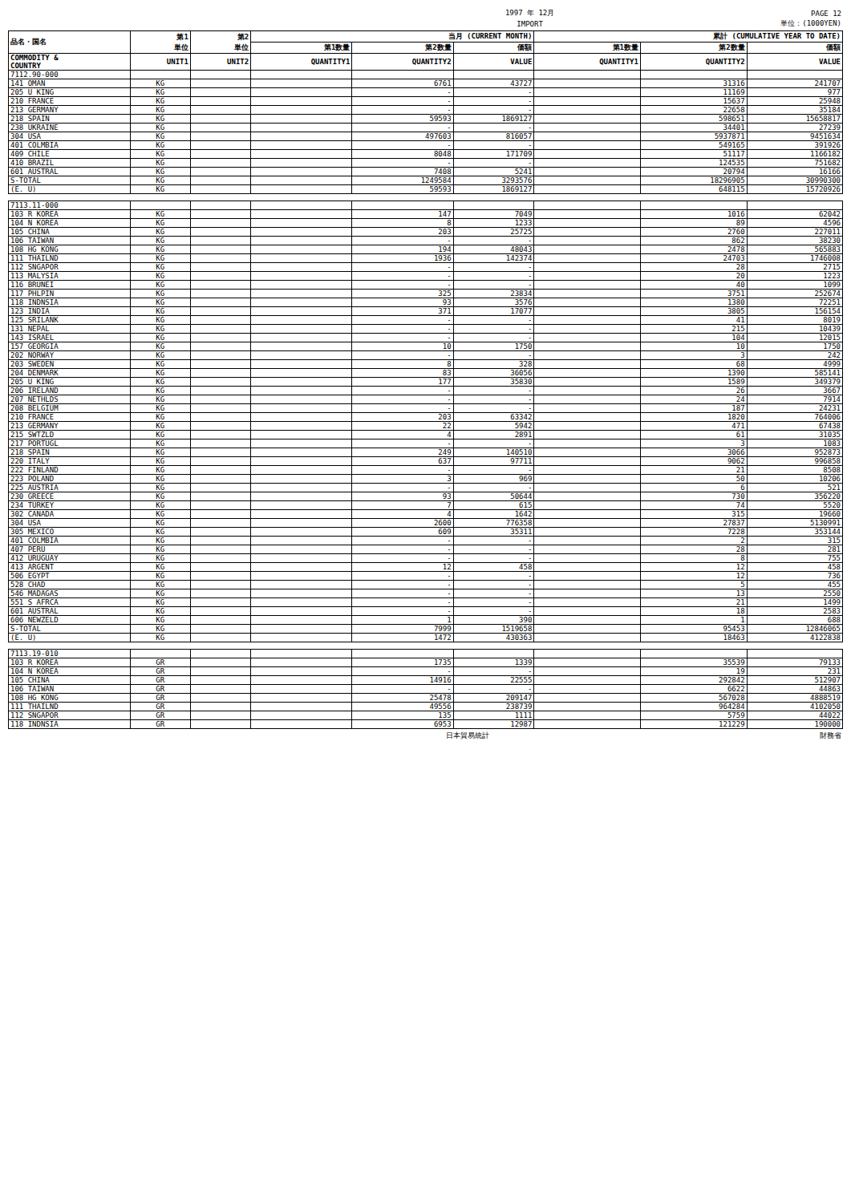| | 1997 年 12月 | PAGE 12 |
| | IMPORT | 単位：(1000YEN) |
| 品名・国名 | 第1 単位 | 第2 単位 | 当月 (CURRENT MONTH) | 累計 (CUMULATIVE YEAR TO DATE) |
| --- | --- | --- | --- | --- |
| 第1数量 | 第2数量 | 価額 | 第1数量 | 第2数量 | 価額 |
| COMMODITY & COUNTRY | UNIT1 | UNIT2 | QUANTITY1 | QUANTITY2 | VALUE | QUANTITY1 | QUANTITY2 | VALUE |
| 7112.90-000 | | | | | | | | |
| 141 OMAN | KG | | | 6761 | 43727 | | 31316 | 241707 |
| 205 U KING | KG | | | - | - | | 11169 | 977 |
| 210 FRANCE | KG | | | - | - | | 15637 | 25948 |
| 213 GERMANY | KG | | | - | - | | 22658 | 35184 |
| 218 SPAIN | KG | | | 59593 | 1869127 | | 598651 | 15658817 |
| 238 UKRAINE | KG | | | - | - | | 34401 | 27239 |
| 304 USA | KG | | | 497603 | 816057 | | 5937871 | 9451634 |
| 401 COLMBIA | KG | | | - | - | | 549165 | 391926 |
| 409 CHILE | KG | | | 8048 | 171709 | | 51117 | 1166182 |
| 410 BRAZIL | KG | | | - | - | | 124535 | 751682 |
| 601 AUSTRAL | KG | | | 7408 | 5241 | | 20794 | 16166 |
| S-TOTAL | KG | | | 1249584 | 3293576 | | 18296905 | 30990300 |
| (E. U) | KG | | | 59593 | 1869127 | | 648115 | 15720926 |
| 7113.11-000 | | | | | | | | |
| 103 R KOREA | KG | | | 147 | 7049 | | 1016 | 62042 |
| 104 N KOREA | KG | | | 8 | 1233 | | 89 | 4596 |
| 105 CHINA | KG | | | 203 | 25725 | | 2760 | 227011 |
| 106 TAIWAN | KG | | | - | - | | 862 | 38230 |
| 108 HG KONG | KG | | | 194 | 48043 | | 2478 | 565883 |
| 111 THAILND | KG | | | 1936 | 142374 | | 24703 | 1746008 |
| 112 SNGAPOR | KG | | | - | - | | 28 | 2715 |
| 113 MALYSIA | KG | | | - | - | | 20 | 1223 |
| 116 BRUNEI | KG | | | - | - | | 40 | 1099 |
| 117 PHLPIN | KG | | | 325 | 23834 | | 3751 | 252674 |
| 118 INDNSIA | KG | | | 93 | 3576 | | 1380 | 72251 |
| 123 INDIA | KG | | | 371 | 17077 | | 3805 | 156154 |
| 125 SRILANK | KG | | | - | - | | 41 | 8019 |
| 131 NEPAL | KG | | | - | - | | 215 | 10439 |
| 143 ISRAEL | KG | | | - | - | | 104 | 12015 |
| 157 GEORGIA | KG | | | 10 | 1750 | | 10 | 1750 |
| 202 NORWAY | KG | | | - | - | | 3 | 242 |
| 203 SWEDEN | KG | | | 8 | 328 | | 68 | 4999 |
| 204 DENMARK | KG | | | 83 | 36056 | | 1390 | 585141 |
| 205 U KING | KG | | | 177 | 35830 | | 1589 | 349379 |
| 206 IRELAND | KG | | | - | - | | 26 | 3667 |
| 207 NETHLDS | KG | | | - | - | | 24 | 7914 |
| 208 BELGIUM | KG | | | - | - | | 187 | 24231 |
| 210 FRANCE | KG | | | 203 | 63342 | | 1820 | 764006 |
| 213 GERMANY | KG | | | 22 | 5942 | | 471 | 67438 |
| 215 SWTZLD | KG | | | 4 | 2891 | | 61 | 31035 |
| 217 PORTUGL | KG | | | - | - | | 3 | 1083 |
| 218 SPAIN | KG | | | 249 | 140510 | | 3066 | 952873 |
| 220 ITALY | KG | | | 637 | 97711 | | 9062 | 996858 |
| 222 FINLAND | KG | | | - | - | | 21 | 8508 |
| 223 POLAND | KG | | | 3 | 969 | | 50 | 10206 |
| 225 AUSTRIA | KG | | | - | - | | 6 | 521 |
| 230 GREECE | KG | | | 93 | 50644 | | 730 | 356220 |
| 234 TURKEY | KG | | | 7 | 615 | | 74 | 5520 |
| 302 CANADA | KG | | | 4 | 1642 | | 315 | 19660 |
| 304 USA | KG | | | 2600 | 776358 | | 27837 | 5130991 |
| 305 MEXICO | KG | | | 609 | 35311 | | 7228 | 353144 |
| 401 COLMBIA | KG | | | - | - | | 2 | 315 |
| 407 PERU | KG | | | - | - | | 28 | 281 |
| 412 URUGUAY | KG | | | - | - | | 8 | 755 |
| 413 ARGENT | KG | | | 12 | 458 | | 12 | 458 |
| 506 EGYPT | KG | | | - | - | | 12 | 736 |
| 528 CHAD | KG | | | - | - | | 5 | 455 |
| 546 MADAGAS | KG | | | - | - | | 13 | 2550 |
| 551 S AFRCA | KG | | | - | - | | 21 | 1499 |
| 601 AUSTRAL | KG | | | - | - | | 18 | 2583 |
| 606 NEWZELD | KG | | | 1 | 390 | | 1 | 688 |
| S-TOTAL | KG | | | 7999 | 1519658 | | 95453 | 12846065 |
| (E. U) | KG | | | 1472 | 430363 | | 18463 | 4122838 |
| 7113.19-010 | | | | | | | | |
| 103 R KOREA | GR | | | 1735 | 1339 | | 35539 | 79133 |
| 104 N KOREA | GR | | | - | - | | 19 | 231 |
| 105 CHINA | GR | | | 14916 | 22555 | | 292842 | 512907 |
| 106 TAIWAN | GR | | | - | - | | 6622 | 44863 |
| 108 HG KONG | GR | | | 25478 | 209147 | | 567028 | 4888519 |
| 111 THAILND | GR | | | 49556 | 238739 | | 964284 | 4102050 |
| 112 SNGAPOR | GR | | | 135 | 1111 | | 5759 | 44022 |
| 118 INDNSIA | GR | | | 6953 | 12987 | | 121229 | 190000 |
| | 日本貿易統計 | 財務省 |